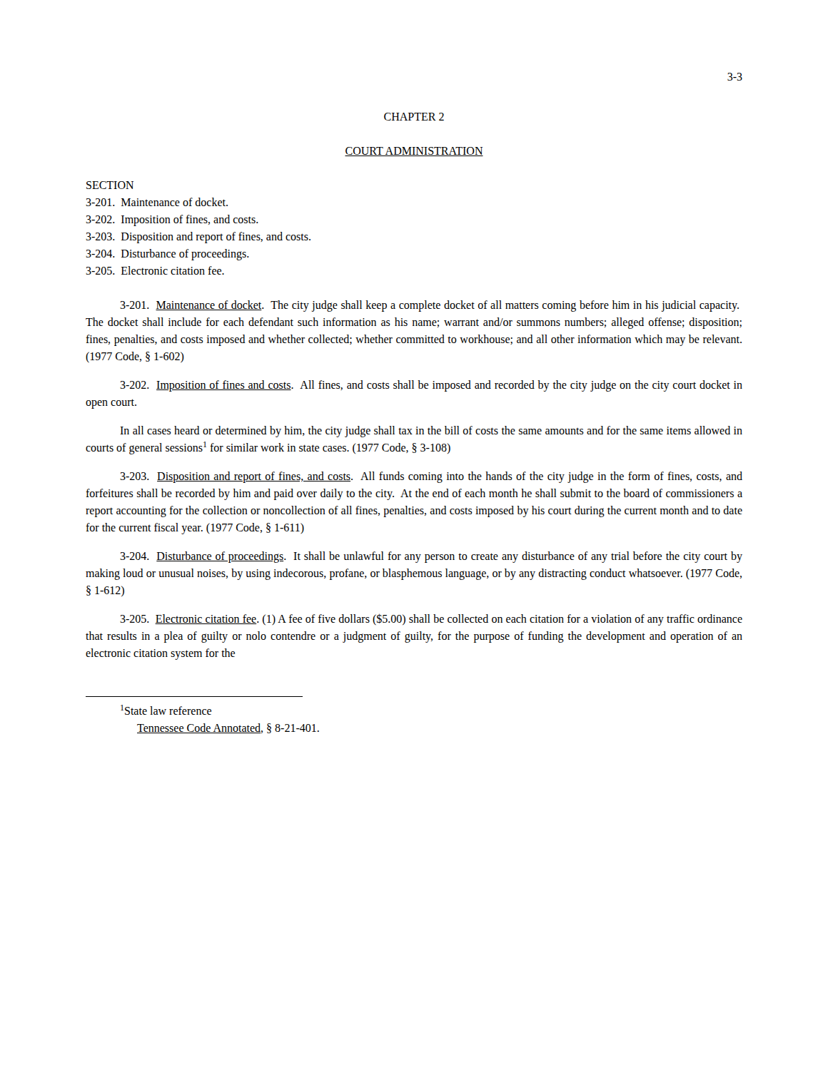3-3
CHAPTER 2
COURT ADMINISTRATION
SECTION
3-201. Maintenance of docket.
3-202. Imposition of fines, and costs.
3-203. Disposition and report of fines, and costs.
3-204. Disturbance of proceedings.
3-205. Electronic citation fee.
3-201. Maintenance of docket. The city judge shall keep a complete docket of all matters coming before him in his judicial capacity. The docket shall include for each defendant such information as his name; warrant and/or summons numbers; alleged offense; disposition; fines, penalties, and costs imposed and whether collected; whether committed to workhouse; and all other information which may be relevant. (1977 Code, § 1-602)
3-202. Imposition of fines and costs. All fines, and costs shall be imposed and recorded by the city judge on the city court docket in open court.
In all cases heard or determined by him, the city judge shall tax in the bill of costs the same amounts and for the same items allowed in courts of general sessions1 for similar work in state cases. (1977 Code, § 3-108)
3-203. Disposition and report of fines, and costs. All funds coming into the hands of the city judge in the form of fines, costs, and forfeitures shall be recorded by him and paid over daily to the city. At the end of each month he shall submit to the board of commissioners a report accounting for the collection or noncollection of all fines, penalties, and costs imposed by his court during the current month and to date for the current fiscal year. (1977 Code, § 1-611)
3-204. Disturbance of proceedings. It shall be unlawful for any person to create any disturbance of any trial before the city court by making loud or unusual noises, by using indecorous, profane, or blasphemous language, or by any distracting conduct whatsoever. (1977 Code, § 1-612)
3-205. Electronic citation fee. (1) A fee of five dollars ($5.00) shall be collected on each citation for a violation of any traffic ordinance that results in a plea of guilty or nolo contendre or a judgment of guilty, for the purpose of funding the development and operation of an electronic citation system for the
1State law reference
Tennessee Code Annotated, § 8-21-401.